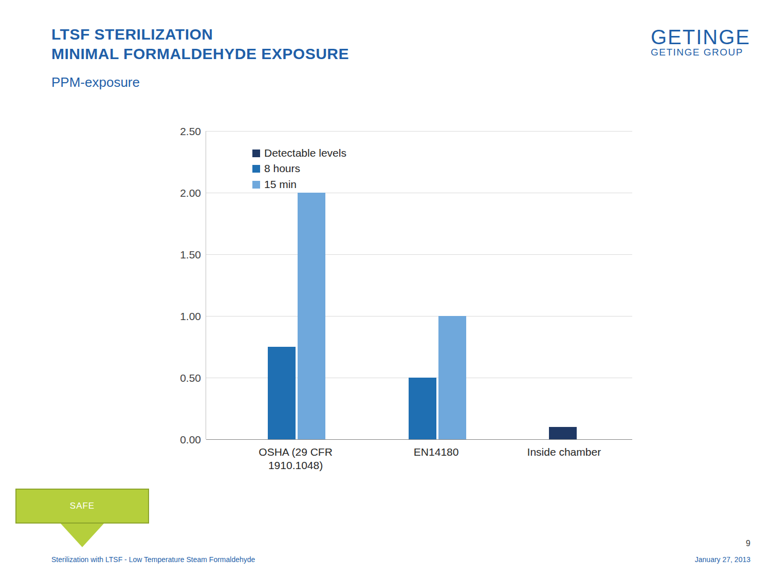LTSF STERILIZATION
MINIMAL FORMALDEHYDE EXPOSURE
PPM-exposure
GETINGE
GETINGE GROUP
2.50
2.00
1.50
1.00
0.50
0.00
Detectable levels
8 hours
15 min
OSHA (29 CFR
1910.1048)
EN14180
Inside chamber
SAFE
Sterilization with LTSF - Low Temperature Steam Formaldehyde
January 27, 2013
9